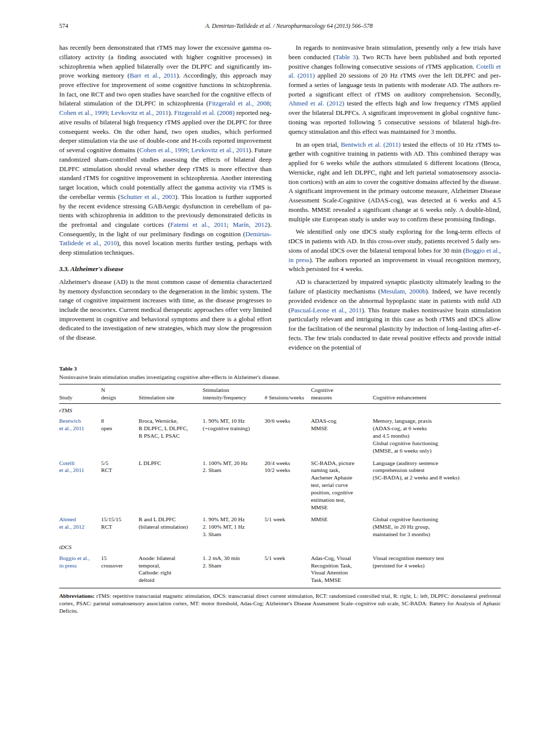574
A. Demirtas-Tatlidede et al. / Neuropharmacology 64 (2013) 566–578
has recently been demonstrated that rTMS may lower the excessive gamma oscillatory activity (a finding associated with higher cognitive processes) in schizophrenia when applied bilaterally over the DLPFC and significantly improve working memory (Barr et al., 2011). Accordingly, this approach may prove effective for improvement of some cognitive functions in schizophrenia. In fact, one RCT and two open studies have searched for the cognitive effects of bilateral stimulation of the DLPFC in schizophrenia (Fitzgerald et al., 2008; Cohen et al., 1999; Levkovitz et al., 2011). Fitzgerald et al. (2008) reported negative results of bilateral high frequency rTMS applied over the DLPFC for three consequent weeks. On the other hand, two open studies, which performed deeper stimulation via the use of double-cone and H-coils reported improvement of several cognitive domains (Cohen et al., 1999; Levkovitz et al., 2011). Future randomized sham-controlled studies assessing the effects of bilateral deep DLPFC stimulation should reveal whether deep rTMS is more effective than standard rTMS for cognitive improvement in schizophrenia. Another interesting target location, which could potentially affect the gamma activity via rTMS is the cerebellar vermis (Schutter et al., 2003). This location is further supported by the recent evidence stressing GABAergic dysfunction in cerebellum of patients with schizophrenia in addition to the previously demonstrated deficits in the prefrontal and cingulate cortices (Fatemi et al., 2011; Marín, 2012). Consequently, in the light of our preliminary findings on cognition (Demirtas-Tatlidede et al., 2010), this novel location merits further testing, perhaps with deep stimulation techniques.
3.3. Alzheimer's disease
Alzheimer's disease (AD) is the most common cause of dementia characterized by memory dysfunction secondary to the degeneration in the limbic system. The range of cognitive impairment increases with time, as the disease progresses to include the neocortex. Current medical therapeutic approaches offer very limited improvement in cognitive and behavioral symptoms and there is a global effort dedicated to the investigation of new strategies, which may slow the progression of the disease.
In regards to noninvasive brain stimulation, presently only a few trials have been conducted (Table 3). Two RCTs have been published and both reported positive changes following consecutive sessions of rTMS application. Cotelli et al. (2011) applied 20 sessions of 20 Hz rTMS over the left DLPFC and performed a series of language tests in patients with moderate AD. The authors reported a significant effect of rTMS on auditory comprehension. Secondly, Ahmed et al. (2012) tested the effects high and low frequency rTMS applied over the bilateral DLPFCs. A significant improvement in global cognitive functioning was reported following 5 consecutive sessions of bilateral high-frequency stimulation and this effect was maintained for 3 months.
In an open trial, Bentwich et al. (2011) tested the effects of 10 Hz rTMS together with cognitive training in patients with AD. This combined therapy was applied for 6 weeks while the authors stimulated 6 different locations (Broca, Wernicke, right and left DLPFC, right and left parietal somatosensory association cortices) with an aim to cover the cognitive domains affected by the disease. A significant improvement in the primary outcome measure, Alzheimer Disease Assessment Scale-Cognitive (ADAS-cog), was detected at 6 weeks and 4.5 months. MMSE revealed a significant change at 6 weeks only. A double-blind, multiple site European study is under way to confirm these promising findings.
We identified only one tDCS study exploring for the long-term effects of tDCS in patients with AD. In this cross-over study, patients received 5 daily sessions of anodal tDCS over the bilateral temporal lobes for 30 min (Boggio et al., in press). The authors reported an improvement in visual recognition memory, which persisted for 4 weeks.
AD is characterized by impaired synaptic plasticity ultimately leading to the failure of plasticity mechanisms (Mesulam, 2000b). Indeed, we have recently provided evidence on the abnormal hypoplastic state in patients with mild AD (Pascual-Leone et al., 2011). This feature makes noninvasive brain stimulation particularly relevant and intriguing in this case as both rTMS and tDCS allow for the facilitation of the neuronal plasticity by induction of long-lasting after-effects. The few trials conducted to date reveal positive effects and provide initial evidence on the potential of
Table 3
Noninvasive brain stimulation studies investigating cognitive after-effects in Alzheimer's disease.
| Study | N design | Stimulation site | Stimulation intensity/frequency | # Sessions/weeks | Cognitive measures | Cognitive enhancement |
| --- | --- | --- | --- | --- | --- | --- |
| rTMS |
| Bentwich et al., 2011 | 8 open | Broca, Wernicke, R DLPFC, L DLPFC, R PSAC, L PSAC | 1. 90% MT, 10 Hz (+cognitive training) | 30/6 weeks | ADAS-cog MMSE | Memory, language, praxis (ADAS-cog, at 6 weeks and 4.5 months) Global cognitive functioning (MMSE, at 6 weeks only) |
| Cotelli et al., 2011 | 5/5 RCT | L DLPFC | 1. 100% MT, 20 Hz 2. Sham | 20/4 weeks 10/2 weeks | SC-BADA, picture naming task, Aachener Aphasie test, serial curve position, cognitive estimation test, MMSE | Language (auditory sentence comprehension subtest (SC-BADA), at 2 weeks and 8 weeks) |
| Ahmed et al., 2012 | 15/15/15 RCT | R and L DLPFC (bilateral stimulation) | 1. 90% MT, 20 Hz 2. 100% MT, 1 Hz 3. Sham | 5/1 week | MMSE | Global cognitive functioning (MMSE, in 20 Hz group, maintained for 3 months) |
| tDCS |
| Boggio et al., in press | 15 crossover | Anode: bilateral temporal, Cathode: right deltoid | 1. 2 mA, 30 min 2. Sham | 5/1 week | Adas-Cog, Visual Recognition Task, Visual Attention Task, MMSE | Visual recognition memory test (persisted for 4 weeks) |
Abbreviations: rTMS: repetitive transcranial magnetic stimulation, tDCS: transcranial direct current stimulation, RCT: randomized controlled trial, R: right, L: left, DLPFC: dorsolateral prefrontal cortex, PSAC: parietal somatosensory association cortex, MT: motor threshold, Adas-Cog: Alzheimer's Disease Assessment Scale–cognitive sub scale, SC-BADA: Battery for Analysis of Aphasic Deficits.